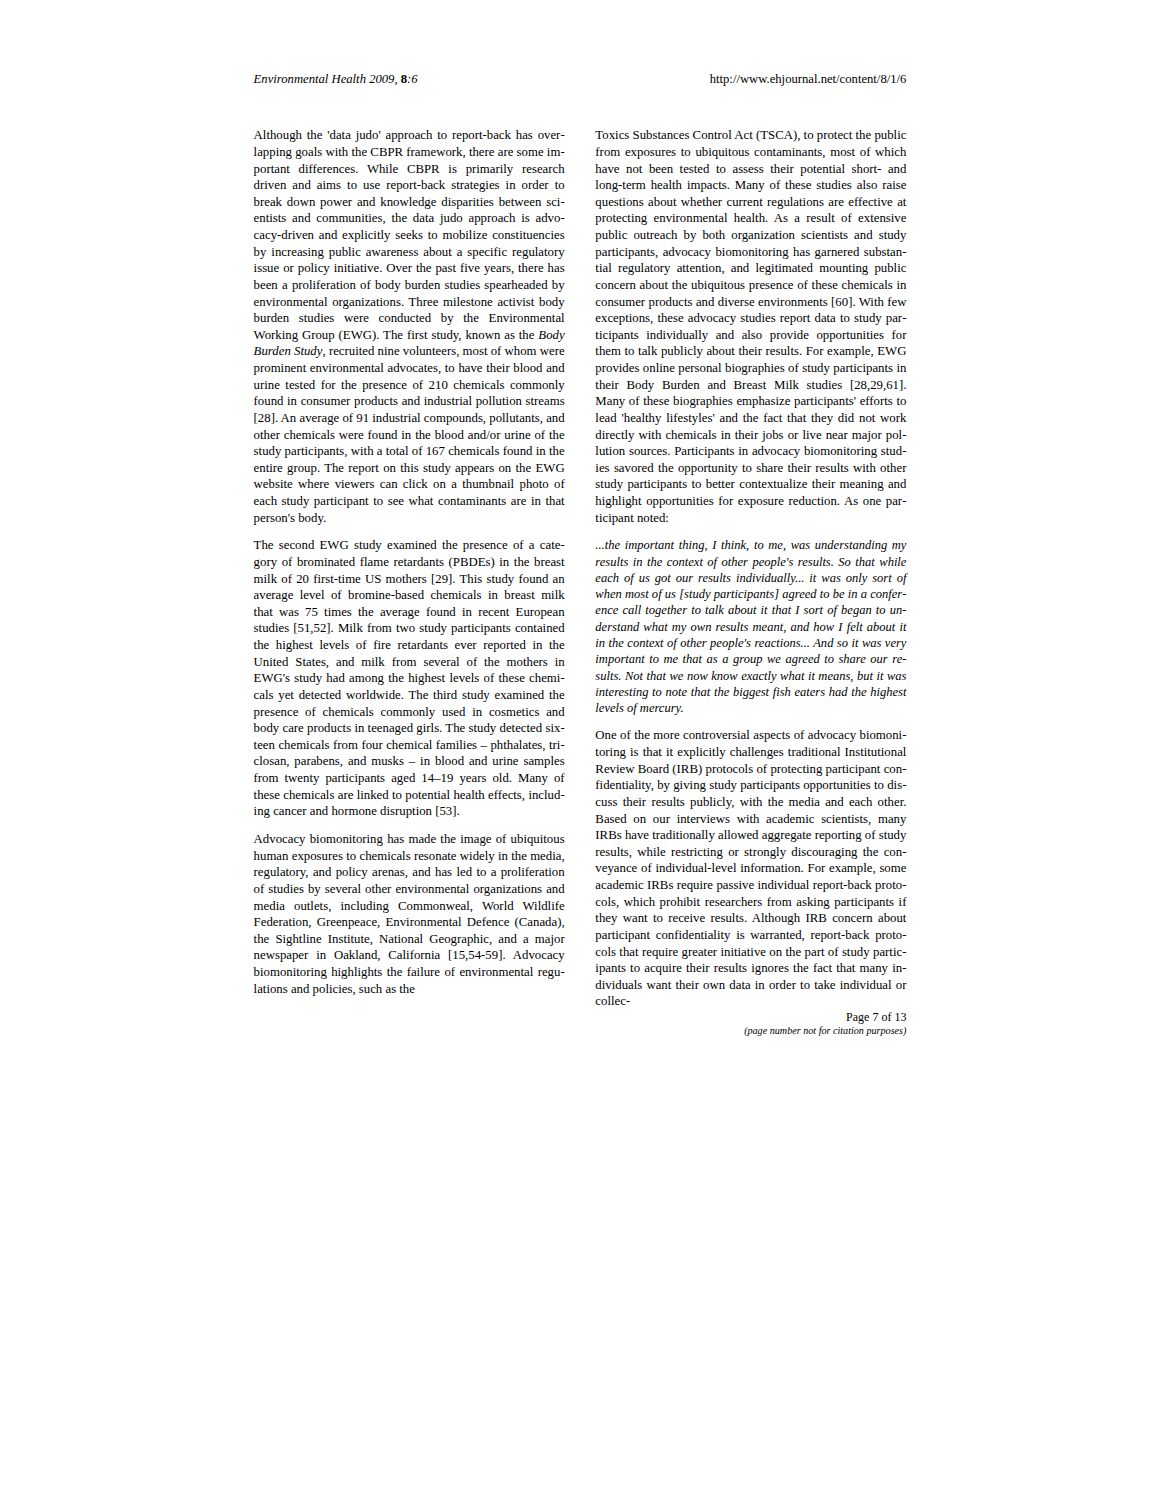Environmental Health 2009, 8:6
http://www.ehjournal.net/content/8/1/6
Although the 'data judo' approach to report-back has overlapping goals with the CBPR framework, there are some important differences. While CBPR is primarily research driven and aims to use report-back strategies in order to break down power and knowledge disparities between scientists and communities, the data judo approach is advocacy-driven and explicitly seeks to mobilize constituencies by increasing public awareness about a specific regulatory issue or policy initiative. Over the past five years, there has been a proliferation of body burden studies spearheaded by environmental organizations. Three milestone activist body burden studies were conducted by the Environmental Working Group (EWG). The first study, known as the Body Burden Study, recruited nine volunteers, most of whom were prominent environmental advocates, to have their blood and urine tested for the presence of 210 chemicals commonly found in consumer products and industrial pollution streams [28]. An average of 91 industrial compounds, pollutants, and other chemicals were found in the blood and/or urine of the study participants, with a total of 167 chemicals found in the entire group. The report on this study appears on the EWG website where viewers can click on a thumbnail photo of each study participant to see what contaminants are in that person's body.
The second EWG study examined the presence of a category of brominated flame retardants (PBDEs) in the breast milk of 20 first-time US mothers [29]. This study found an average level of bromine-based chemicals in breast milk that was 75 times the average found in recent European studies [51,52]. Milk from two study participants contained the highest levels of fire retardants ever reported in the United States, and milk from several of the mothers in EWG's study had among the highest levels of these chemicals yet detected worldwide. The third study examined the presence of chemicals commonly used in cosmetics and body care products in teenaged girls. The study detected sixteen chemicals from four chemical families – phthalates, triclosan, parabens, and musks – in blood and urine samples from twenty participants aged 14–19 years old. Many of these chemicals are linked to potential health effects, including cancer and hormone disruption [53].
Advocacy biomonitoring has made the image of ubiquitous human exposures to chemicals resonate widely in the media, regulatory, and policy arenas, and has led to a proliferation of studies by several other environmental organizations and media outlets, including Commonweal, World Wildlife Federation, Greenpeace, Environmental Defence (Canada), the Sightline Institute, National Geographic, and a major newspaper in Oakland, California [15,54-59]. Advocacy biomonitoring highlights the failure of environmental regulations and policies, such as the
Toxics Substances Control Act (TSCA), to protect the public from exposures to ubiquitous contaminants, most of which have not been tested to assess their potential short- and long-term health impacts. Many of these studies also raise questions about whether current regulations are effective at protecting environmental health. As a result of extensive public outreach by both organization scientists and study participants, advocacy biomonitoring has garnered substantial regulatory attention, and legitimated mounting public concern about the ubiquitous presence of these chemicals in consumer products and diverse environments [60]. With few exceptions, these advocacy studies report data to study participants individually and also provide opportunities for them to talk publicly about their results. For example, EWG provides online personal biographies of study participants in their Body Burden and Breast Milk studies [28,29,61]. Many of these biographies emphasize participants' efforts to lead 'healthy lifestyles' and the fact that they did not work directly with chemicals in their jobs or live near major pollution sources. Participants in advocacy biomonitoring studies savored the opportunity to share their results with other study participants to better contextualize their meaning and highlight opportunities for exposure reduction. As one participant noted:
...the important thing, I think, to me, was understanding my results in the context of other people's results. So that while each of us got our results individually... it was only sort of when most of us [study participants] agreed to be in a conference call together to talk about it that I sort of began to understand what my own results meant, and how I felt about it in the context of other people's reactions... And so it was very important to me that as a group we agreed to share our results. Not that we now know exactly what it means, but it was interesting to note that the biggest fish eaters had the highest levels of mercury.
One of the more controversial aspects of advocacy biomonitoring is that it explicitly challenges traditional Institutional Review Board (IRB) protocols of protecting participant confidentiality, by giving study participants opportunities to discuss their results publicly, with the media and each other. Based on our interviews with academic scientists, many IRBs have traditionally allowed aggregate reporting of study results, while restricting or strongly discouraging the conveyance of individual-level information. For example, some academic IRBs require passive individual report-back protocols, which prohibit researchers from asking participants if they want to receive results. Although IRB concern about participant confidentiality is warranted, report-back protocols that require greater initiative on the part of study participants to acquire their results ignores the fact that many individuals want their own data in order to take individual or collec-
Page 7 of 13
(page number not for citation purposes)